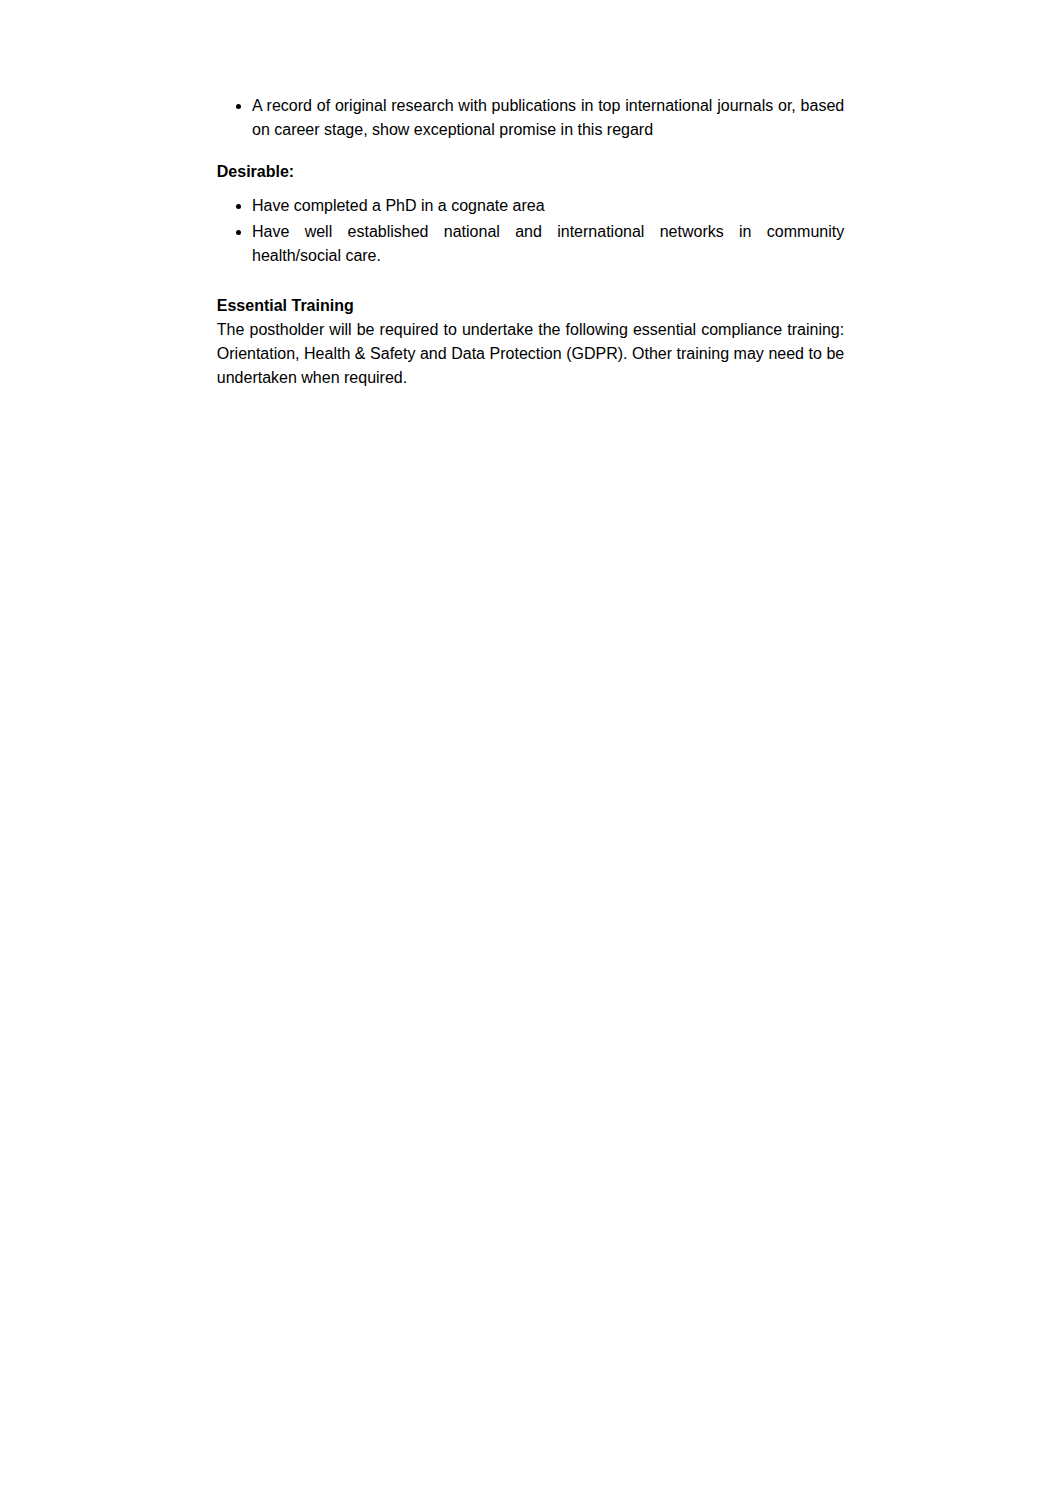A record of original research with publications in top international journals or, based on career stage, show exceptional promise in this regard
Desirable:
Have completed a PhD in a cognate area
Have well established national and international networks in community health/social care.
Essential Training
The postholder will be required to undertake the following essential compliance training: Orientation, Health & Safety and Data Protection (GDPR). Other training may need to be undertaken when required.